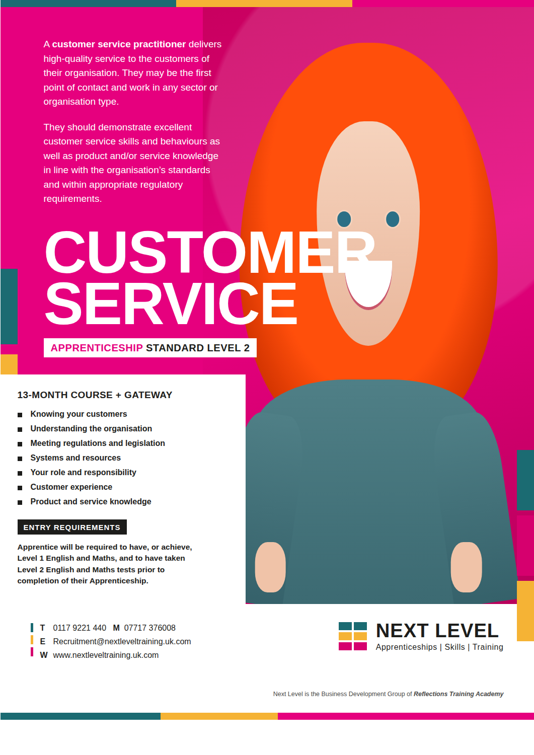A customer service practitioner delivers high-quality service to the customers of their organisation. They may be the first point of contact and work in any sector or organisation type.
They should demonstrate excellent customer service skills and behaviours as well as product and/or service knowledge in line with the organisation’s standards and within appropriate regulatory requirements.
Customer Service
Apprenticeship Standard Level 2
13-Month Course + Gateway
Knowing your customers
Understanding the organisation
Meeting regulations and legislation
Systems and resources
Your role and responsibility
Customer experience
Product and service knowledge
Entry Requirements
Apprentice will be required to have, or achieve, Level 1 English and Maths, and to have taken Level 2 English and Maths tests prior to completion of their Apprenticeship.
T
0117 9221 440 M 07717 376008
E
Recruitment@nextleveltraining.uk.com
W
www.nextleveltraining.uk.com
Next Level
Apprenticeships | Skills | Training
Next Level is the Business Development Group of Reflections Training Academy